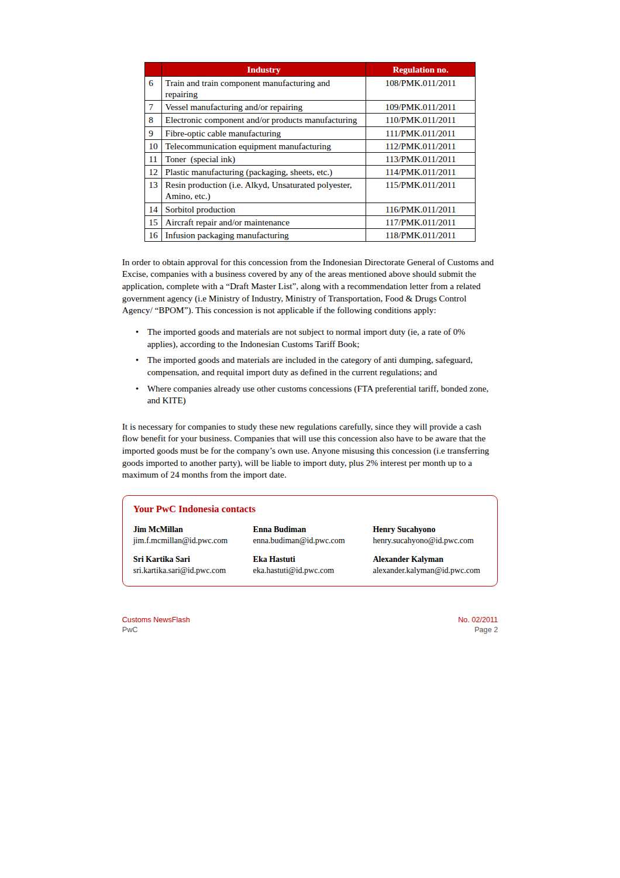| | Industry | Regulation no. |
| --- | --- | --- |
| 6 | Train and train component manufacturing and repairing | 108/PMK.011/2011 |
| 7 | Vessel manufacturing and/or repairing | 109/PMK.011/2011 |
| 8 | Electronic component and/or products manufacturing | 110/PMK.011/2011 |
| 9 | Fibre-optic cable manufacturing | 111/PMK.011/2011 |
| 10 | Telecommunication equipment manufacturing | 112/PMK.011/2011 |
| 11 | Toner (special ink) | 113/PMK.011/2011 |
| 12 | Plastic manufacturing (packaging, sheets, etc.) | 114/PMK.011/2011 |
| 13 | Resin production (i.e. Alkyd, Unsaturated polyester, Amino, etc.) | 115/PMK.011/2011 |
| 14 | Sorbitol production | 116/PMK.011/2011 |
| 15 | Aircraft repair and/or maintenance | 117/PMK.011/2011 |
| 16 | Infusion packaging manufacturing | 118/PMK.011/2011 |
In order to obtain approval for this concession from the Indonesian Directorate General of Customs and Excise, companies with a business covered by any of the areas mentioned above should submit the application, complete with a “Draft Master List”, along with a recommendation letter from a related government agency (i.e Ministry of Industry, Ministry of Transportation, Food & Drugs Control Agency/ “BPOM”). This concession is not applicable if the following conditions apply:
The imported goods and materials are not subject to normal import duty (ie, a rate of 0% applies), according to the Indonesian Customs Tariff Book;
The imported goods and materials are included in the category of anti dumping, safeguard, compensation, and requital import duty as defined in the current regulations; and
Where companies already use other customs concessions (FTA preferential tariff, bonded zone, and KITE)
It is necessary for companies to study these new regulations carefully, since they will provide a cash flow benefit for your business. Companies that will use this concession also have to be aware that the imported goods must be for the company’s own use. Anyone misusing this concession (i.e transferring goods imported to another party), will be liable to import duty, plus 2% interest per month up to a maximum of 24 months from the import date.
Your PwC Indonesia contacts
Jim McMillan jim.f.mcmillan@id.pwc.com
Enna Budiman enna.budiman@id.pwc.com
Henry Sucahyono henry.sucahyono@id.pwc.com
Sri Kartika Sari sri.kartika.sari@id.pwc.com
Eka Hastuti eka.hastuti@id.pwc.com
Alexander Kalyman alexander.kalyman@id.pwc.com
Customs NewsFlash No. 02/2011
PwC Page 2